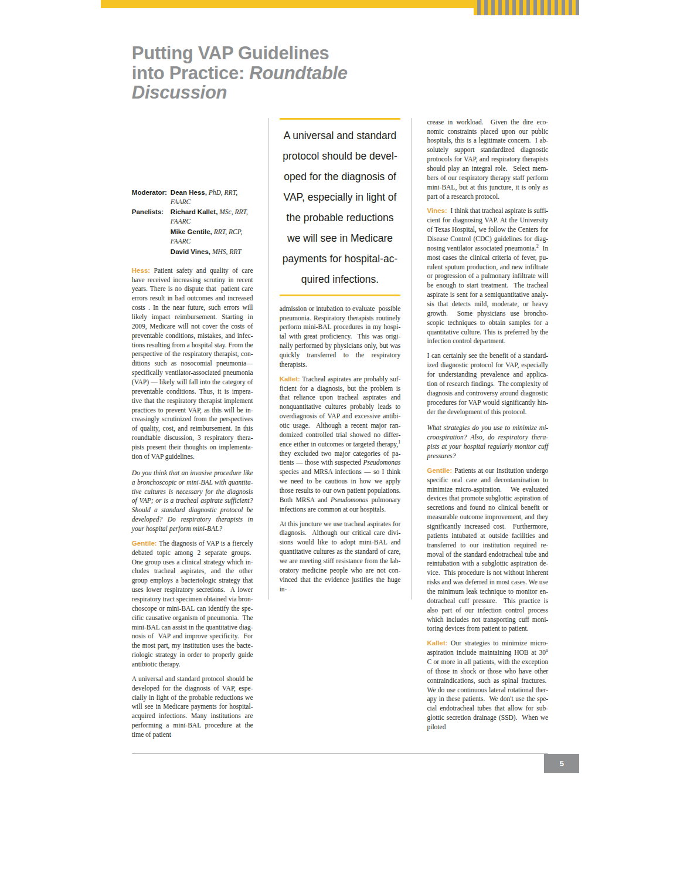Putting VAP Guidelines into Practice: Roundtable Discussion
| Moderator: | Dean Hess, PhD, RRT, FAARC |
| Panelists: | Richard Kallet, MSc, RRT, FAARC |
| | Mike Gentile, RRT, RCP, FAARC |
| | David Vines, MHS, RRT |
Hess: Patient safety and quality of care have received increasing scrutiny in recent years. There is no dispute that patient care errors result in bad outcomes and increased costs . In the near future, such errors will likely impact reimbursement. Starting in 2009, Medicare will not cover the costs of preventable conditions, mistakes, and infections resulting from a hospital stay. From the perspective of the respiratory therapist, conditions such as nosocomial pneumonia—specifically ventilator-associated pneumonia (VAP) — likely will fall into the category of preventable conditions. Thus, it is imperative that the respiratory therapist implement practices to prevent VAP, as this will be increasingly scrutinized from the perspectives of quality, cost, and reimbursement. In this roundtable discussion, 3 respiratory therapists present their thoughts on implementation of VAP guidelines.
Do you think that an invasive procedure like a bronchoscopic or mini-BAL with quantitative cultures is necessary for the diagnosis of VAP; or is a tracheal aspirate sufficient? Should a standard diagnostic protocol be developed? Do respiratory therapists in your hospital perform mini-BAL?
Gentile: The diagnosis of VAP is a fiercely debated topic among 2 separate groups. One group uses a clinical strategy which includes tracheal aspirates, and the other group employs a bacteriologic strategy that uses lower respiratory secretions. A lower respiratory tract specimen obtained via bronchoscope or mini-BAL can identify the specific causative organism of pneumonia. The mini-BAL can assist in the quantitative diagnosis of VAP and improve specificity. For the most part, my institution uses the bacteriologic strategy in order to properly guide antibiotic therapy.
A universal and standard protocol should be developed for the diagnosis of VAP, especially in light of the probable reductions we will see in Medicare payments for hospital-acquired infections. Many institutions are performing a mini-BAL procedure at the time of patient
A universal and standard protocol should be developed for the diagnosis of VAP, especially in light of the probable reductions we will see in Medicare payments for hospital-acquired infections.
admission or intubation to evaluate possible pneumonia. Respiratory therapists routinely perform mini-BAL procedures in my hospital with great proficiency. This was originally performed by physicians only, but was quickly transferred to the respiratory therapists.
Kallet: Tracheal aspirates are probably sufficient for a diagnosis, but the problem is that reliance upon tracheal aspirates and nonquantitative cultures probably leads to overdiagnosis of VAP and excessive antibiotic usage. Although a recent major randomized controlled trial showed no difference either in outcomes or targeted therapy,1 they excluded two major categories of patients — those with suspected Pseudomonas species and MRSA infections — so I think we need to be cautious in how we apply those results to our own patient populations. Both MRSA and Pseudomonas pulmonary infections are common at our hospitals.
At this juncture we use tracheal aspirates for diagnosis. Although our critical care divisions would like to adopt mini-BAL and quantitative cultures as the standard of care, we are meeting stiff resistance from the laboratory medicine people who are not convinced that the evidence justifies the huge in-
crease in workload. Given the dire economic constraints placed upon our public hospitals, this is a legitimate concern. I absolutely support standardized diagnostic protocols for VAP, and respiratory therapists should play an integral role. Select members of our respiratory therapy staff perform mini-BAL, but at this juncture, it is only as part of a research protocol.
Vines: I think that tracheal aspirate is sufficient for diagnosing VAP. At the University of Texas Hospital, we follow the Centers for Disease Control (CDC) guidelines for diagnosing ventilator associated pneumonia.2 In most cases the clinical criteria of fever, purulent sputum production, and new infiltrate or progression of a pulmonary infiltrate will be enough to start treatment. The tracheal aspirate is sent for a semiquantitative analysis that detects mild, moderate, or heavy growth. Some physicians use bronchoscopic techniques to obtain samples for a quantitative culture. This is preferred by the infection control department.
I can certainly see the benefit of a standardized diagnostic protocol for VAP, especially for understanding prevalence and application of research findings. The complexity of diagnosis and controversy around diagnostic procedures for VAP would significantly hinder the development of this protocol.
What strategies do you use to minimize microaspiration? Also, do respiratory therapists at your hospital regularly monitor cuff pressures?
Gentile: Patients at our institution undergo specific oral care and decontamination to minimize micro-aspiration. We evaluated devices that promote subglottic aspiration of secretions and found no clinical benefit or measurable outcome improvement, and they significantly increased cost. Furthermore, patients intubated at outside facilities and transferred to our institution required removal of the standard endotracheal tube and reintubation with a subglottic aspiration device. This procedure is not without inherent risks and was deferred in most cases. We use the minimum leak technique to monitor endotracheal cuff pressure. This practice is also part of our infection control process which includes not transporting cuff monitoring devices from patient to patient.
Kallet: Our strategies to minimize micro-aspiration include maintaining HOB at 30o C or more in all patients, with the exception of those in shock or those who have other contraindications, such as spinal fractures. We do use continuous lateral rotational therapy in these patients. We don't use the special endotracheal tubes that allow for subglottic secretion drainage (SSD). When we piloted
5